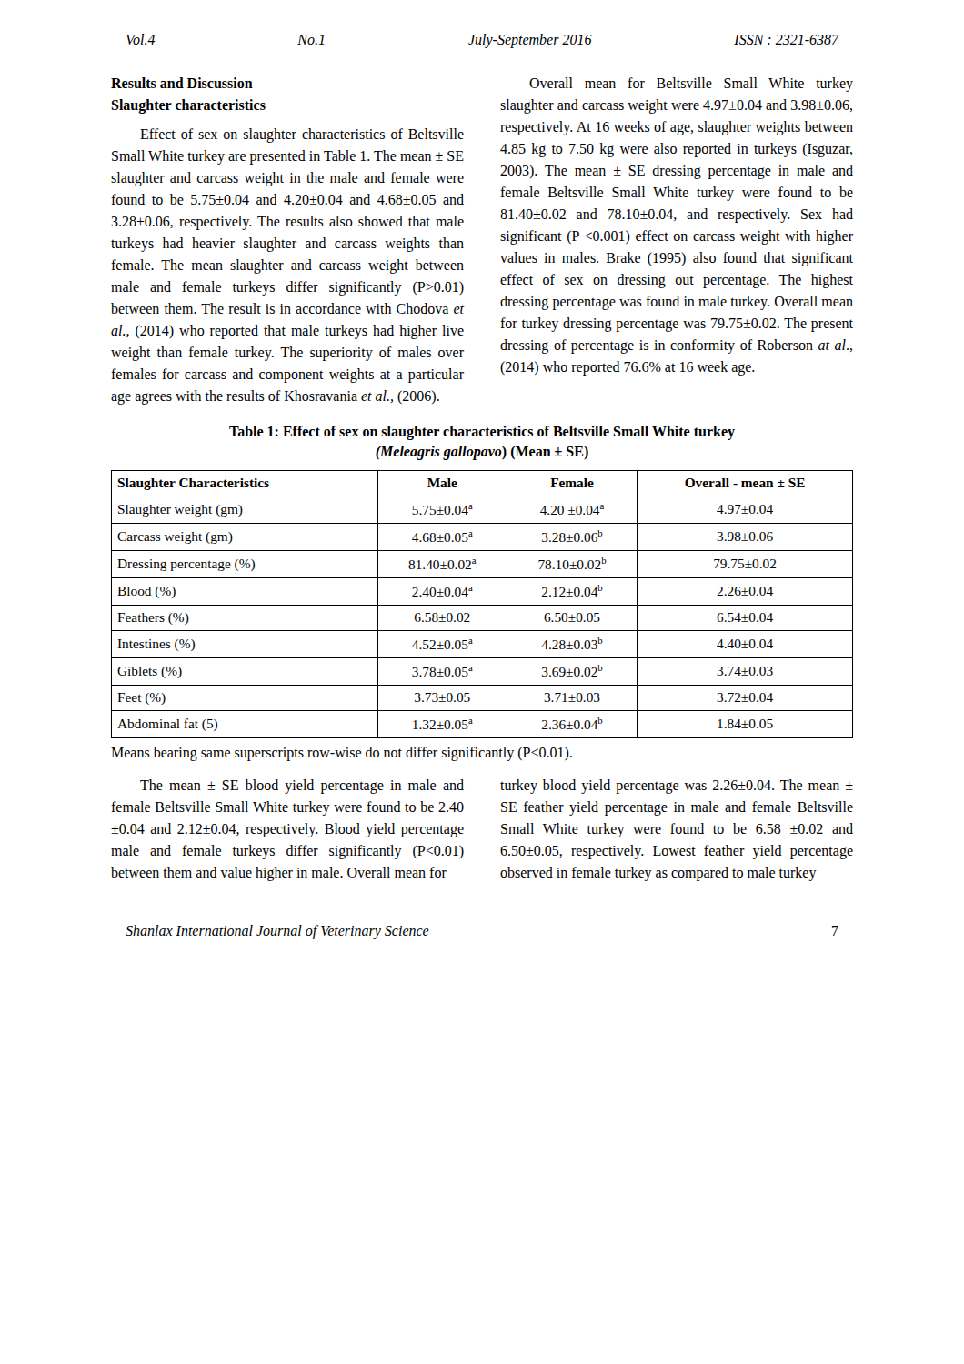Vol.4 No.1 July-September 2016 ISSN : 2321-6387
Results and Discussion
Slaughter characteristics
Effect of sex on slaughter characteristics of Beltsville Small White turkey are presented in Table 1. The mean ± SE slaughter and carcass weight in the male and female were found to be 5.75±0.04 and 4.20±0.04 and 4.68±0.05 and 3.28±0.06, respectively. The results also showed that male turkeys had heavier slaughter and carcass weights than female. The mean slaughter and carcass weight between male and female turkeys differ significantly (P>0.01) between them. The result is in accordance with Chodova et al., (2014) who reported that male turkeys had higher live weight than female turkey. The superiority of males over females for carcass and component weights at a particular age agrees with the results of Khosravania et al., (2006).
Overall mean for Beltsville Small White turkey slaughter and carcass weight were 4.97±0.04 and 3.98±0.06, respectively. At 16 weeks of age, slaughter weights between 4.85 kg to 7.50 kg were also reported in turkeys (Isguzar, 2003). The mean ± SE dressing percentage in male and female Beltsville Small White turkey were found to be 81.40±0.02 and 78.10±0.04, and respectively. Sex had significant (P <0.001) effect on carcass weight with higher values in males. Brake (1995) also found that significant effect of sex on dressing out percentage. The highest dressing percentage was found in male turkey. Overall mean for turkey dressing percentage was 79.75±0.02. The present dressing of percentage is in conformity of Roberson at al., (2014) who reported 76.6% at 16 week age.
Table 1: Effect of sex on slaughter characteristics of Beltsville Small White turkey
(Meleagris gallopavo) (Mean ± SE)
| Slaughter Characteristics | Male | Female | Overall - mean ± SE |
| --- | --- | --- | --- |
| Slaughter weight (gm) | 5.75±0.04 a | 4.20 ±0.04 a | 4.97±0.04 |
| Carcass weight (gm) | 4.68±0.05 a | 3.28±0.06 b | 3.98±0.06 |
| Dressing percentage (%) | 81.40±0.02 a | 78.10±0.02 b | 79.75±0.02 |
| Blood (%) | 2.40±0.04 a | 2.12±0.04 b | 2.26±0.04 |
| Feathers (%) | 6.58±0.02 | 6.50±0.05 | 6.54±0.04 |
| Intestines (%) | 4.52±0.05 a | 4.28±0.03 b | 4.40±0.04 |
| Giblets (%) | 3.78±0.05 a | 3.69±0.02 b | 3.74±0.03 |
| Feet (%) | 3.73±0.05 | 3.71±0.03 | 3.72±0.04 |
| Abdominal fat (5) | 1.32±0.05 a | 2.36±0.04 b | 1.84±0.05 |
Means bearing same superscripts row-wise do not differ significantly (P<0.01).
The mean ± SE blood yield percentage in male and female Beltsville Small White turkey were found to be 2.40 ±0.04 and 2.12±0.04, respectively. Blood yield percentage male and female turkeys differ significantly (P<0.01) between them and value higher in male. Overall mean for
turkey blood yield percentage was 2.26±0.04. The mean ± SE feather yield percentage in male and female Beltsville Small White turkey were found to be 6.58 ±0.02 and 6.50±0.05, respectively. Lowest feather yield percentage observed in female turkey as compared to male turkey
Shanlax International Journal of Veterinary Science 7